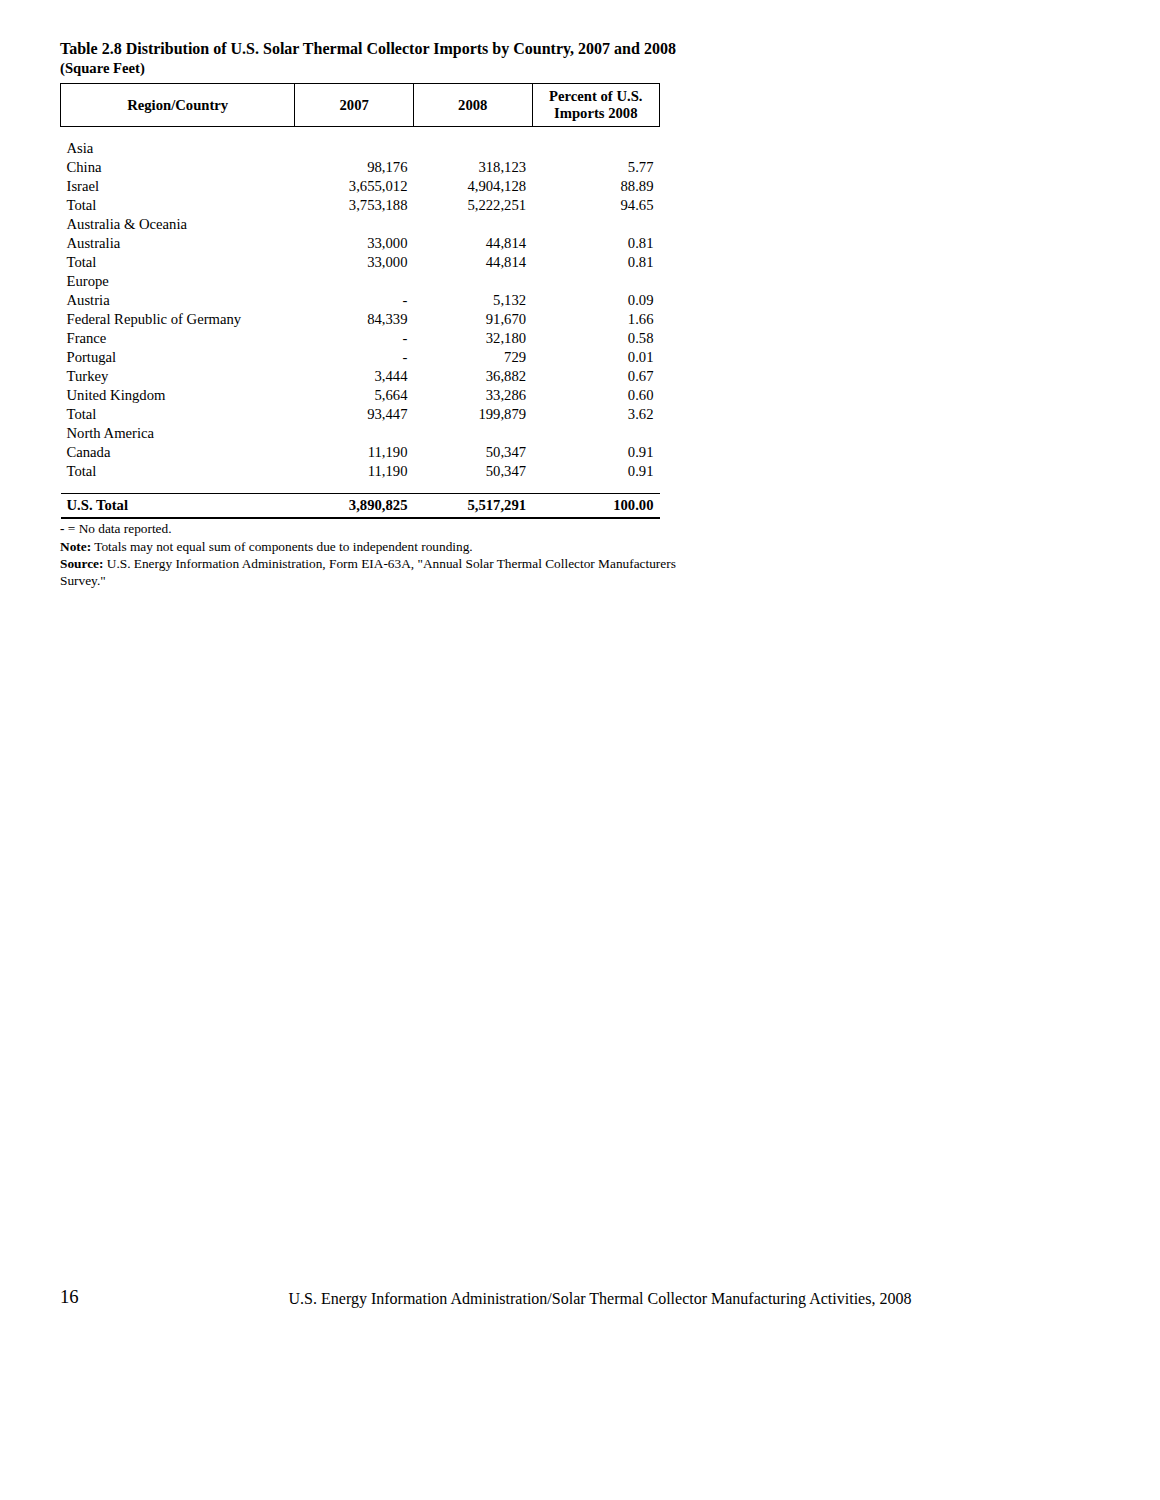Table 2.8 Distribution of U.S. Solar Thermal Collector Imports by Country, 2007 and 2008
(Square Feet)
| Region/Country | 2007 | 2008 | Percent of U.S. Imports 2008 |
| --- | --- | --- | --- |
| Asia | | | |
| China | 98,176 | 318,123 | 5.77 |
| Israel | 3,655,012 | 4,904,128 | 88.89 |
| Total | 3,753,188 | 5,222,251 | 94.65 |
| Australia & Oceania | | | |
| Australia | 33,000 | 44,814 | 0.81 |
| Total | 33,000 | 44,814 | 0.81 |
| Europe | | | |
| Austria | - | 5,132 | 0.09 |
| Federal Republic of Germany | 84,339 | 91,670 | 1.66 |
| France | - | 32,180 | 0.58 |
| Portugal | - | 729 | 0.01 |
| Turkey | 3,444 | 36,882 | 0.67 |
| United Kingdom | 5,664 | 33,286 | 0.60 |
| Total | 93,447 | 199,879 | 3.62 |
| North America | | | |
| Canada | 11,190 | 50,347 | 0.91 |
| Total | 11,190 | 50,347 | 0.91 |
| U.S. Total | 3,890,825 | 5,517,291 | 100.00 |
- = No data reported.
Note: Totals may not equal sum of components due to independent rounding.
Source: U.S. Energy Information Administration, Form EIA-63A, "Annual Solar Thermal Collector Manufacturers Survey."
16
U.S. Energy Information Administration/Solar Thermal Collector Manufacturing Activities, 2008